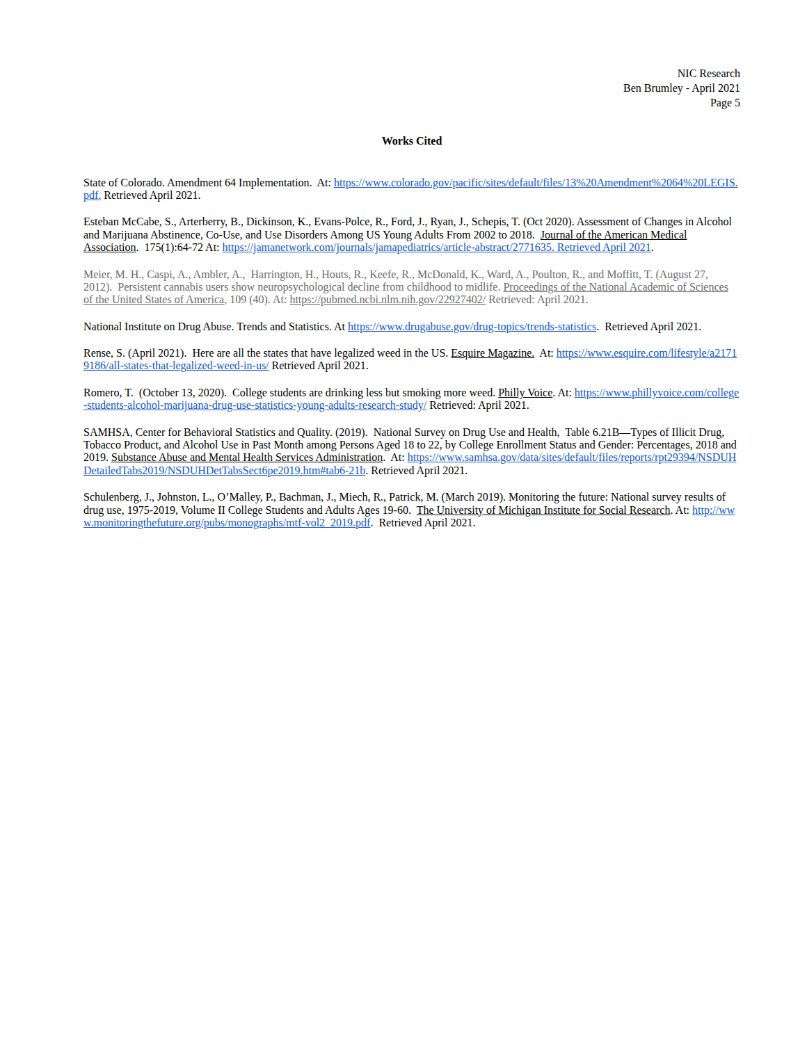NIC Research
Ben Brumley - April 2021
Page 5
Works Cited
State of Colorado. Amendment 64 Implementation. At: https://www.colorado.gov/pacific/sites/default/files/13%20Amendment%2064%20LEGIS.pdf. Retrieved April 2021.
Esteban McCabe, S., Arterberry, B., Dickinson, K., Evans-Polce, R., Ford, J., Ryan, J., Schepis, T. (Oct 2020). Assessment of Changes in Alcohol and Marijuana Abstinence, Co-Use, and Use Disorders Among US Young Adults From 2002 to 2018. Journal of the American Medical Association. 175(1):64-72 At: https://jamanetwork.com/journals/jamapediatrics/article-abstract/2771635. Retrieved April 2021.
Meier, M. H., Caspi, A., Ambler, A., Harrington, H., Houts, R., Keefe, R., McDonald, K., Ward, A., Poulton, R., and Moffitt, T. (August 27, 2012). Persistent cannabis users show neuropsychological decline from childhood to midlife. Proceedings of the National Academic of Sciences of the United States of America, 109 (40). At: https://pubmed.ncbi.nlm.nih.gov/22927402/ Retrieved: April 2021.
National Institute on Drug Abuse. Trends and Statistics. At https://www.drugabuse.gov/drug-topics/trends-statistics. Retrieved April 2021.
Rense, S. (April 2021). Here are all the states that have legalized weed in the US. Esquire Magazine. At: https://www.esquire.com/lifestyle/a21719186/all-states-that-legalized-weed-in-us/ Retrieved April 2021.
Romero, T. (October 13, 2020). College students are drinking less but smoking more weed. Philly Voice. At: https://www.phillyvoice.com/college-students-alcohol-marijuana-drug-use-statistics-young-adults-research-study/ Retrieved: April 2021.
SAMHSA, Center for Behavioral Statistics and Quality. (2019). National Survey on Drug Use and Health, Table 6.21B—Types of Illicit Drug, Tobacco Product, and Alcohol Use in Past Month among Persons Aged 18 to 22, by College Enrollment Status and Gender: Percentages, 2018 and 2019. Substance Abuse and Mental Health Services Administration. At: https://www.samhsa.gov/data/sites/default/files/reports/rpt29394/NSDUHDetailedTabs2019/NSDUHDetTabsSect6pe2019.htm#tab6-21b. Retrieved April 2021.
Schulenberg, J., Johnston, L., O’Malley, P., Bachman, J., Miech, R., Patrick, M. (March 2019). Monitoring the future: National survey results of drug use, 1975-2019, Volume II College Students and Adults Ages 19-60. The University of Michigan Institute for Social Research. At: http://www.monitoringthefuture.org/pubs/monographs/mtf-vol2_2019.pdf. Retrieved April 2021.